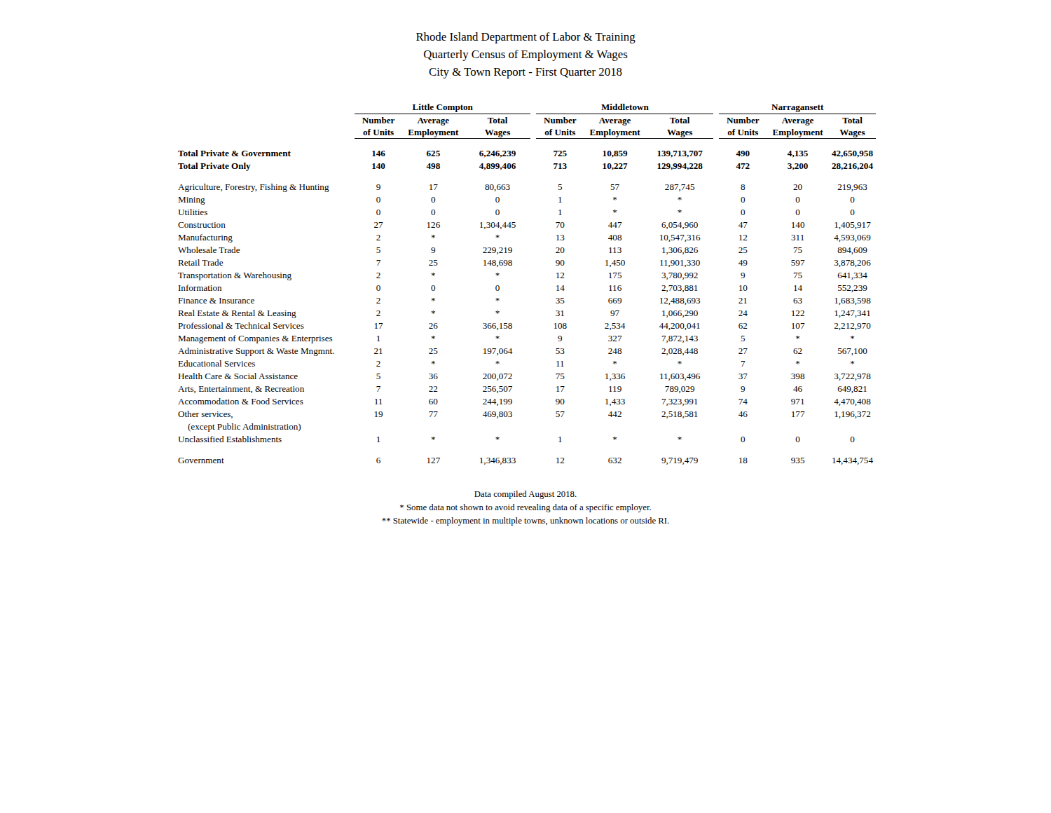Rhode Island Department of Labor & Training
Quarterly Census of Employment & Wages
City & Town Report - First Quarter 2018
| | Little Compton | | Middletown | | Narragansett |
| --- | --- | --- | --- | --- | --- |
| | Number | Average | Total | | Number | Average | Total | | Number | Average | Total |
| | of Units | Employment | Wages | | of Units | Employment | Wages | | of Units | Employment | Wages |
| Total Private & Government | 146 | 625 | 6,246,239 | | 725 | 10,859 | 139,713,707 | | 490 | 4,135 | 42,650,958 |
| Total Private Only | 140 | 498 | 4,899,406 | | 713 | 10,227 | 129,994,228 | | 472 | 3,200 | 28,216,204 |
| Agriculture, Forestry, Fishing & Hunting | 9 | 17 | 80,663 | | 5 | 57 | 287,745 | | 8 | 20 | 219,963 |
| Mining | 0 | 0 | 0 | | 1 | * | * | | 0 | 0 | 0 |
| Utilities | 0 | 0 | 0 | | 1 | * | * | | 0 | 0 | 0 |
| Construction | 27 | 126 | 1,304,445 | | 70 | 447 | 6,054,960 | | 47 | 140 | 1,405,917 |
| Manufacturing | 2 | * | * | | 13 | 408 | 10,547,316 | | 12 | 311 | 4,593,069 |
| Wholesale Trade | 5 | 9 | 229,219 | | 20 | 113 | 1,306,826 | | 25 | 75 | 894,609 |
| Retail Trade | 7 | 25 | 148,698 | | 90 | 1,450 | 11,901,330 | | 49 | 597 | 3,878,206 |
| Transportation & Warehousing | 2 | * | * | | 12 | 175 | 3,780,992 | | 9 | 75 | 641,334 |
| Information | 0 | 0 | 0 | | 14 | 116 | 2,703,881 | | 10 | 14 | 552,239 |
| Finance & Insurance | 2 | * | * | | 35 | 669 | 12,488,693 | | 21 | 63 | 1,683,598 |
| Real Estate & Rental & Leasing | 2 | * | * | | 31 | 97 | 1,066,290 | | 24 | 122 | 1,247,341 |
| Professional & Technical Services | 17 | 26 | 366,158 | | 108 | 2,534 | 44,200,041 | | 62 | 107 | 2,212,970 |
| Management of Companies & Enterprises | 1 | * | * | | 9 | 327 | 7,872,143 | | 5 | * | * |
| Administrative Support & Waste Mngmnt. | 21 | 25 | 197,064 | | 53 | 248 | 2,028,448 | | 27 | 62 | 567,100 |
| Educational Services | 2 | * | * | | 11 | * | * | | 7 | * | * |
| Health Care & Social Assistance | 5 | 36 | 200,072 | | 75 | 1,336 | 11,603,496 | | 37 | 398 | 3,722,978 |
| Arts, Entertainment, & Recreation | 7 | 22 | 256,507 | | 17 | 119 | 789,029 | | 9 | 46 | 649,821 |
| Accommodation & Food Services | 11 | 60 | 244,199 | | 90 | 1,433 | 7,323,991 | | 74 | 971 | 4,470,408 |
| Other services, | 19 | 77 | 469,803 | | 57 | 442 | 2,518,581 | | 46 | 177 | 1,196,372 |
| (except Public Administration) | | | | | | | | | | | |
| Unclassified Establishments | 1 | * | * | | 1 | * | * | | 0 | 0 | 0 |
| Government | 6 | 127 | 1,346,833 | | 12 | 632 | 9,719,479 | | 18 | 935 | 14,434,754 |
Data compiled August 2018.
* Some data not shown to avoid revealing data of a specific employer.
** Statewide - employment in multiple towns, unknown locations or outside RI.